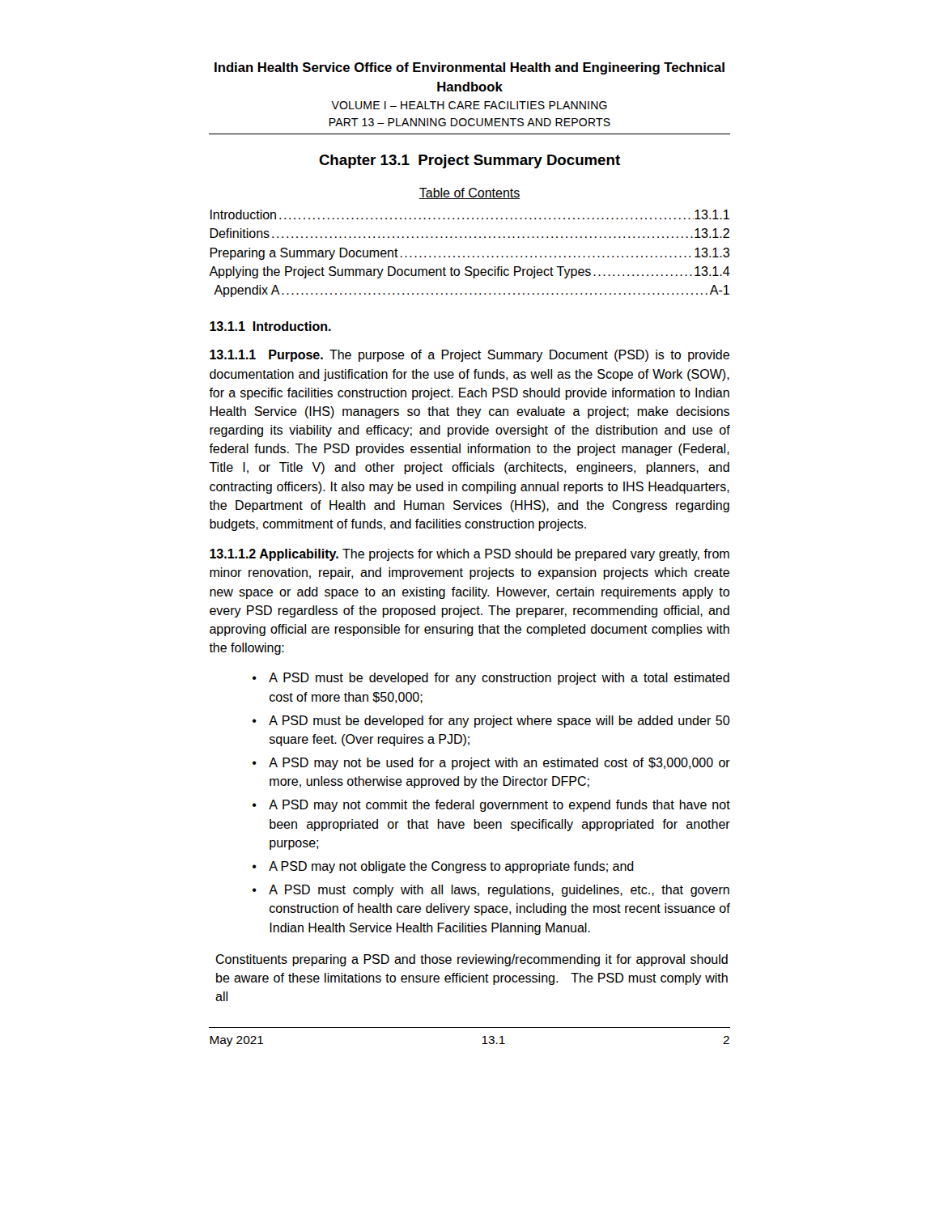Indian Health Service Office of Environmental Health and Engineering Technical Handbook
VOLUME I – HEALTH CARE FACILITIES PLANNING
PART 13 – PLANNING DOCUMENTS AND REPORTS
Chapter 13.1 Project Summary Document
Table of Contents
Introduction ........................................................................................................................... 13.1.1
Definitions .............................................................................................................................. 13.1.2
Preparing a Summary Document ......................................................................................... 13.1.3
Applying the Project Summary Document to Specific Project Types .................................... 13.1.4
Appendix A .............................................................................................................................. A-1
13.1.1 Introduction.
13.1.1.1 Purpose. The purpose of a Project Summary Document (PSD) is to provide documentation and justification for the use of funds, as well as the Scope of Work (SOW), for a specific facilities construction project. Each PSD should provide information to Indian Health Service (IHS) managers so that they can evaluate a project; make decisions regarding its viability and efficacy; and provide oversight of the distribution and use of federal funds. The PSD provides essential information to the project manager (Federal, Title I, or Title V) and other project officials (architects, engineers, planners, and contracting officers). It also may be used in compiling annual reports to IHS Headquarters, the Department of Health and Human Services (HHS), and the Congress regarding budgets, commitment of funds, and facilities construction projects.
13.1.1.2 Applicability. The projects for which a PSD should be prepared vary greatly, from minor renovation, repair, and improvement projects to expansion projects which create new space or add space to an existing facility. However, certain requirements apply to every PSD regardless of the proposed project. The preparer, recommending official, and approving official are responsible for ensuring that the completed document complies with the following:
A PSD must be developed for any construction project with a total estimated cost of more than $50,000;
A PSD must be developed for any project where space will be added under 50 square feet. (Over requires a PJD);
A PSD may not be used for a project with an estimated cost of $3,000,000 or more, unless otherwise approved by the Director DFPC;
A PSD may not commit the federal government to expend funds that have not been appropriated or that have been specifically appropriated for another purpose;
A PSD may not obligate the Congress to appropriate funds; and
A PSD must comply with all laws, regulations, guidelines, etc., that govern construction of health care delivery space, including the most recent issuance of Indian Health Service Health Facilities Planning Manual.
Constituents preparing a PSD and those reviewing/recommending it for approval should be aware of these limitations to ensure efficient processing. The PSD must comply with all
May 2021 13.1 2